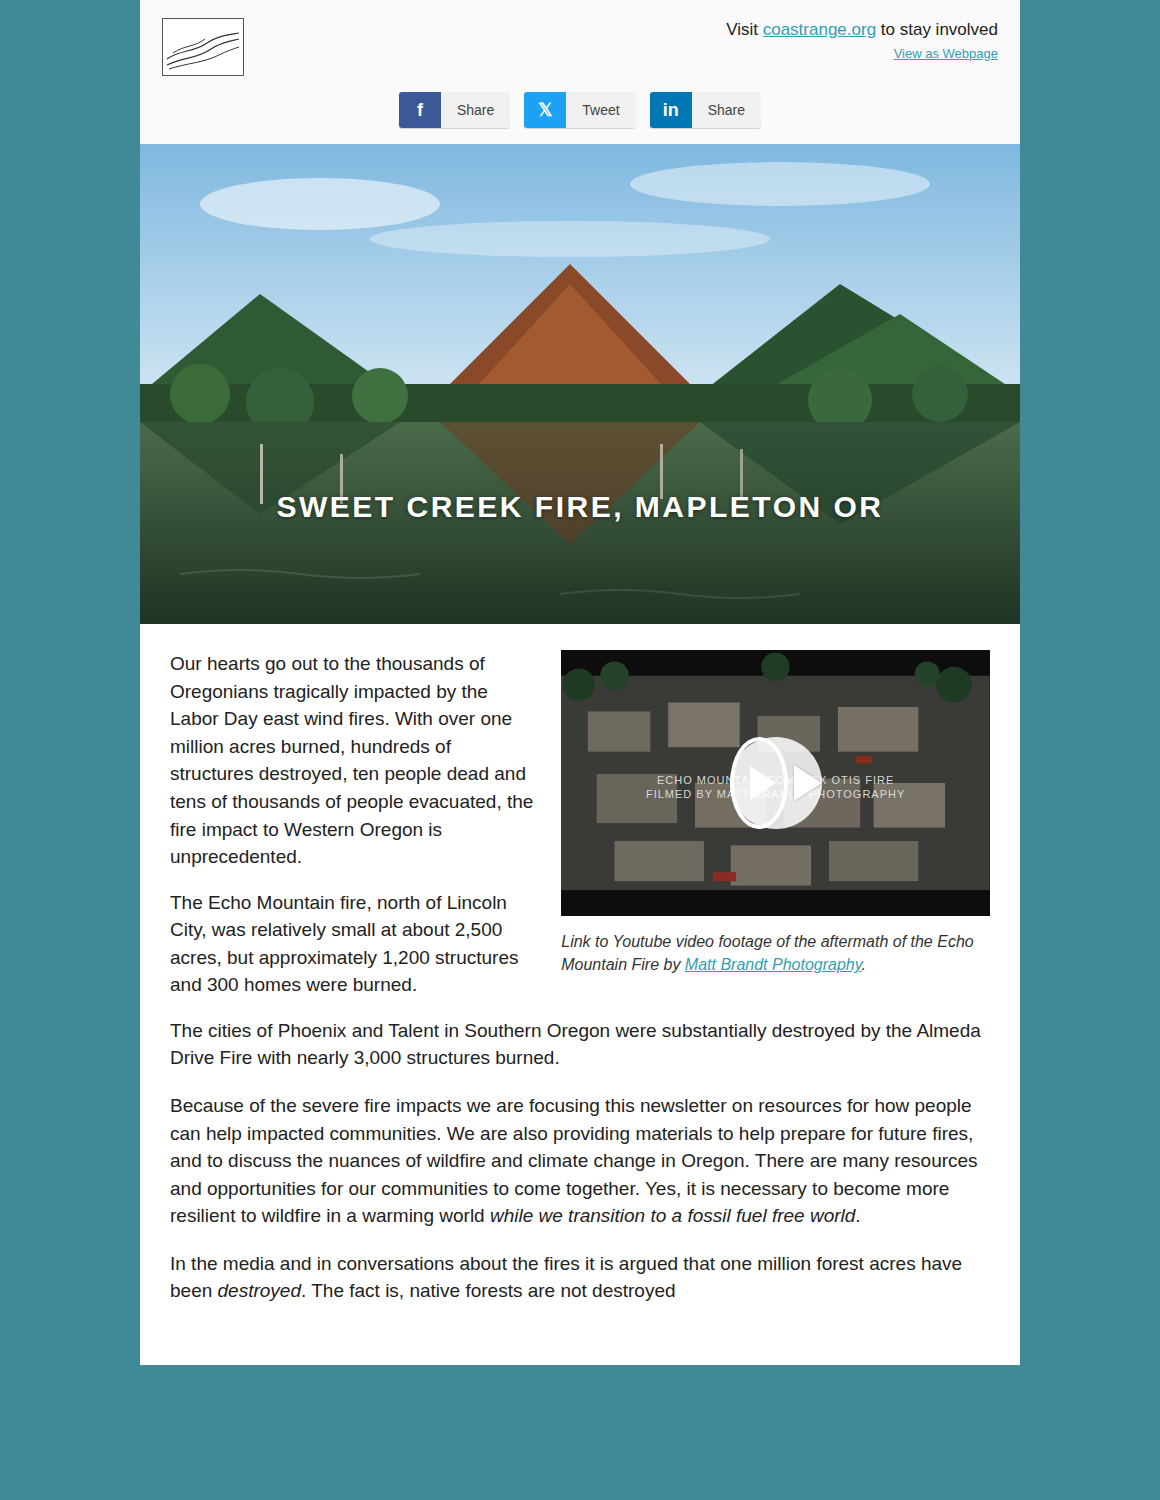Visit coastrange.org to stay involved View as Webpage
fShare 𝕏Tweet in Share
SWEET CREEK FIRE, MAPLETON OR
Our hearts go out to the thousands of Oregonians tragically impacted by the Labor Day east wind fires. With over one million acres burned, hundreds of structures destroyed, ten people dead and tens of thousands of people evacuated, the fire impact to Western Oregon is unprecedented.
The Echo Mountain fire, north of Lincoln City, was relatively small at about 2,500 acres, but approximately 1,200 structures and 300 homes were burned.
ECHO MOUNTAIN COMPLEX OTIS FIRE
FILMED BY MATT BRANDT PHOTOGRAPHY
Link to Youtube video footage of the aftermath of the Echo Mountain Fire by Matt Brandt Photography.
The cities of Phoenix and Talent in Southern Oregon were substantially destroyed by the Almeda Drive Fire with nearly 3,000 structures burned.
Because of the severe fire impacts we are focusing this newsletter on resources for how people can help impacted communities. We are also providing materials to help prepare for future fires, and to discuss the nuances of wildfire and climate change in Oregon. There are many resources and opportunities for our communities to come together. Yes, it is necessary to become more resilient to wildfire in a warming world while we transition to a fossil fuel free world.
In the media and in conversations about the fires it is argued that one million forest acres have been destroyed. The fact is, native forests are not destroyed